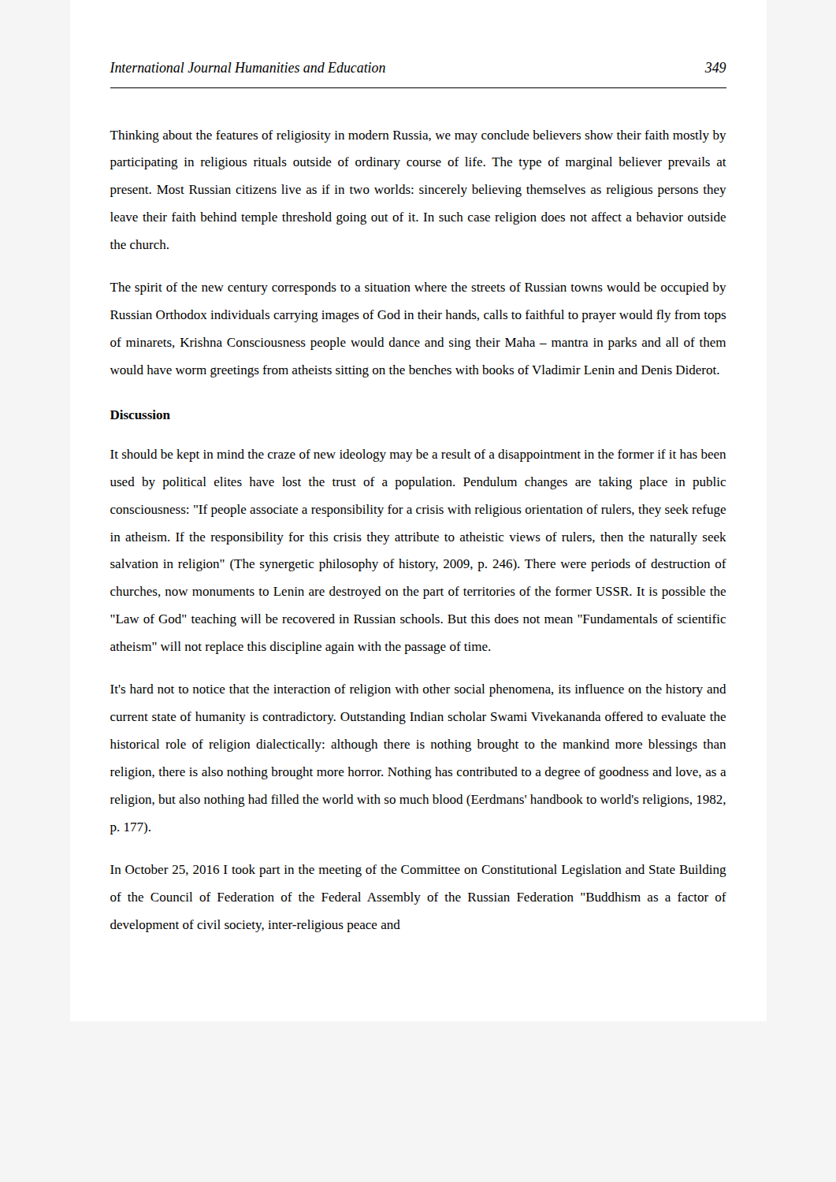International Journal Humanities and Education 349
Thinking about the features of religiosity in modern Russia, we may conclude believers show their faith mostly by participating in religious rituals outside of ordinary course of life. The type of marginal believer prevails at present. Most Russian citizens live as if in two worlds: sincerely believing themselves as religious persons they leave their faith behind temple threshold going out of it. In such case religion does not affect a behavior outside the church.
The spirit of the new century corresponds to a situation where the streets of Russian towns would be occupied by Russian Orthodox individuals carrying images of God in their hands, calls to faithful to prayer would fly from tops of minarets, Krishna Consciousness people would dance and sing their Maha – mantra in parks and all of them would have worm greetings from atheists sitting on the benches with books of Vladimir Lenin and Denis Diderot.
Discussion
It should be kept in mind the craze of new ideology may be a result of a disappointment in the former if it has been used by political elites have lost the trust of a population. Pendulum changes are taking place in public consciousness: "If people associate a responsibility for a crisis with religious orientation of rulers, they seek refuge in atheism. If the responsibility for this crisis they attribute to atheistic views of rulers, then the naturally seek salvation in religion" (The synergetic philosophy of history, 2009, p. 246). There were periods of destruction of churches, now monuments to Lenin are destroyed on the part of territories of the former USSR. It is possible the "Law of God" teaching will be recovered in Russian schools. But this does not mean "Fundamentals of scientific atheism" will not replace this discipline again with the passage of time.
It's hard not to notice that the interaction of religion with other social phenomena, its influence on the history and current state of humanity is contradictory. Outstanding Indian scholar Swami Vivekananda offered to evaluate the historical role of religion dialectically: although there is nothing brought to the mankind more blessings than religion, there is also nothing brought more horror. Nothing has contributed to a degree of goodness and love, as a religion, but also nothing had filled the world with so much blood (Eerdmans' handbook to world's religions, 1982, p. 177).
In October 25, 2016 I took part in the meeting of the Committee on Constitutional Legislation and State Building of the Council of Federation of the Federal Assembly of the Russian Federation "Buddhism as a factor of development of civil society, inter-religious peace and